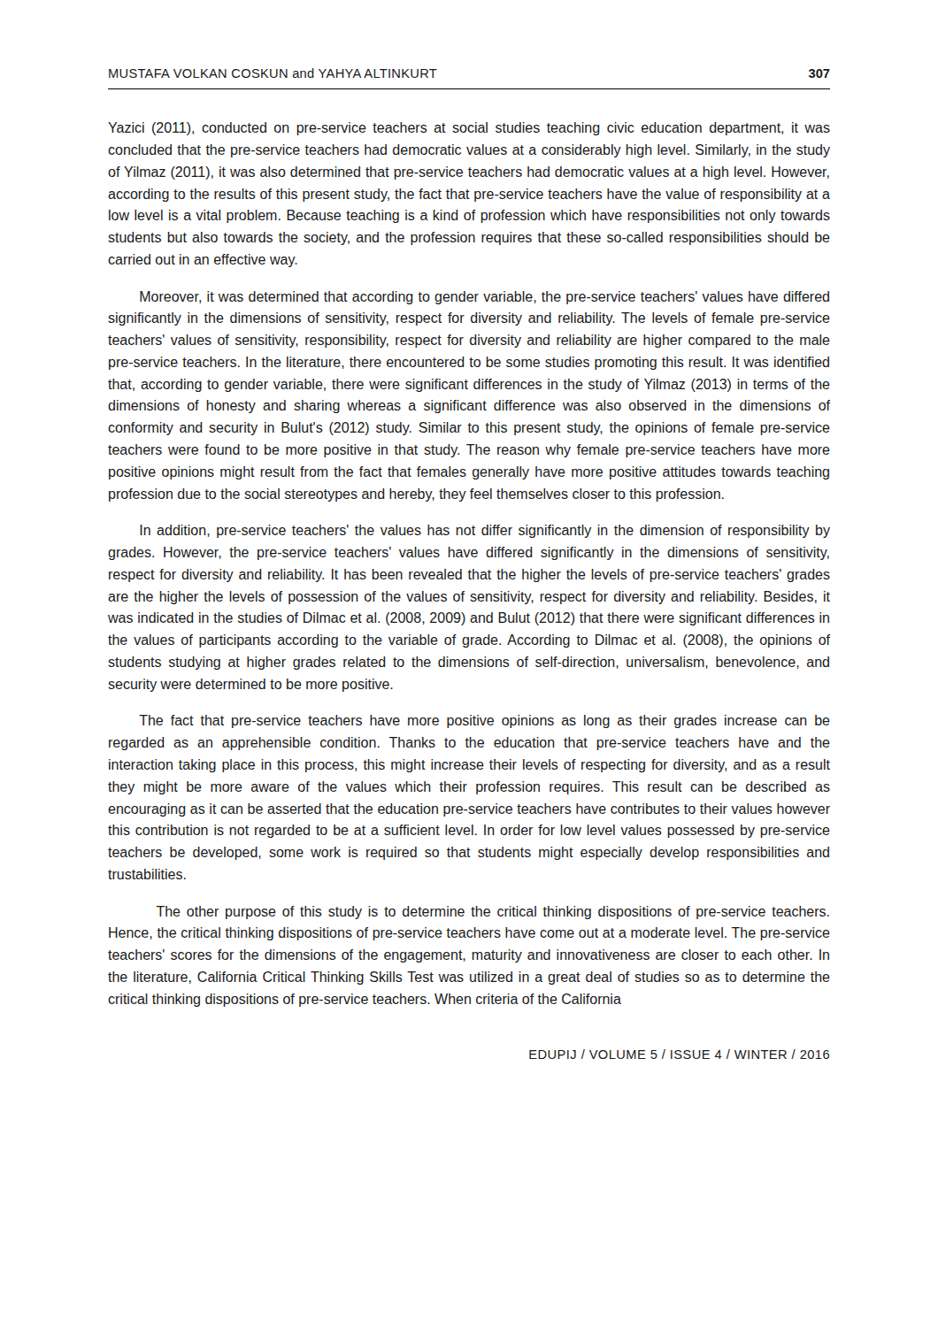MUSTAFA VOLKAN COSKUN and YAHYA ALTINKURT 307
Yazici (2011), conducted on pre-service teachers at social studies teaching civic education department, it was concluded that the pre-service teachers had democratic values at a considerably high level. Similarly, in the study of Yilmaz (2011), it was also determined that pre-service teachers had democratic values at a high level. However, according to the results of this present study, the fact that pre-service teachers have the value of responsibility at a low level is a vital problem. Because teaching is a kind of profession which have responsibilities not only towards students but also towards the society, and the profession requires that these so-called responsibilities should be carried out in an effective way.
Moreover, it was determined that according to gender variable, the pre-service teachers' values have differed significantly in the dimensions of sensitivity, respect for diversity and reliability. The levels of female pre-service teachers' values of sensitivity, responsibility, respect for diversity and reliability are higher compared to the male pre-service teachers. In the literature, there encountered to be some studies promoting this result. It was identified that, according to gender variable, there were significant differences in the study of Yilmaz (2013) in terms of the dimensions of honesty and sharing whereas a significant difference was also observed in the dimensions of conformity and security in Bulut's (2012) study. Similar to this present study, the opinions of female pre-service teachers were found to be more positive in that study. The reason why female pre-service teachers have more positive opinions might result from the fact that females generally have more positive attitudes towards teaching profession due to the social stereotypes and hereby, they feel themselves closer to this profession.
In addition, pre-service teachers' the values has not differ significantly in the dimension of responsibility by grades. However, the pre-service teachers' values have differed significantly in the dimensions of sensitivity, respect for diversity and reliability. It has been revealed that the higher the levels of pre-service teachers' grades are the higher the levels of possession of the values of sensitivity, respect for diversity and reliability. Besides, it was indicated in the studies of Dilmac et al. (2008, 2009) and Bulut (2012) that there were significant differences in the values of participants according to the variable of grade. According to Dilmac et al. (2008), the opinions of students studying at higher grades related to the dimensions of self-direction, universalism, benevolence, and security were determined to be more positive.
The fact that pre-service teachers have more positive opinions as long as their grades increase can be regarded as an apprehensible condition. Thanks to the education that pre-service teachers have and the interaction taking place in this process, this might increase their levels of respecting for diversity, and as a result they might be more aware of the values which their profession requires. This result can be described as encouraging as it can be asserted that the education pre-service teachers have contributes to their values however this contribution is not regarded to be at a sufficient level. In order for low level values possessed by pre-service teachers be developed, some work is required so that students might especially develop responsibilities and trustabilities.
The other purpose of this study is to determine the critical thinking dispositions of pre-service teachers. Hence, the critical thinking dispositions of pre-service teachers have come out at a moderate level. The pre-service teachers' scores for the dimensions of the engagement, maturity and innovativeness are closer to each other. In the literature, California Critical Thinking Skills Test was utilized in a great deal of studies so as to determine the critical thinking dispositions of pre-service teachers. When criteria of the California
EDUPIJ / VOLUME 5 / ISSUE 4 / WINTER / 2016